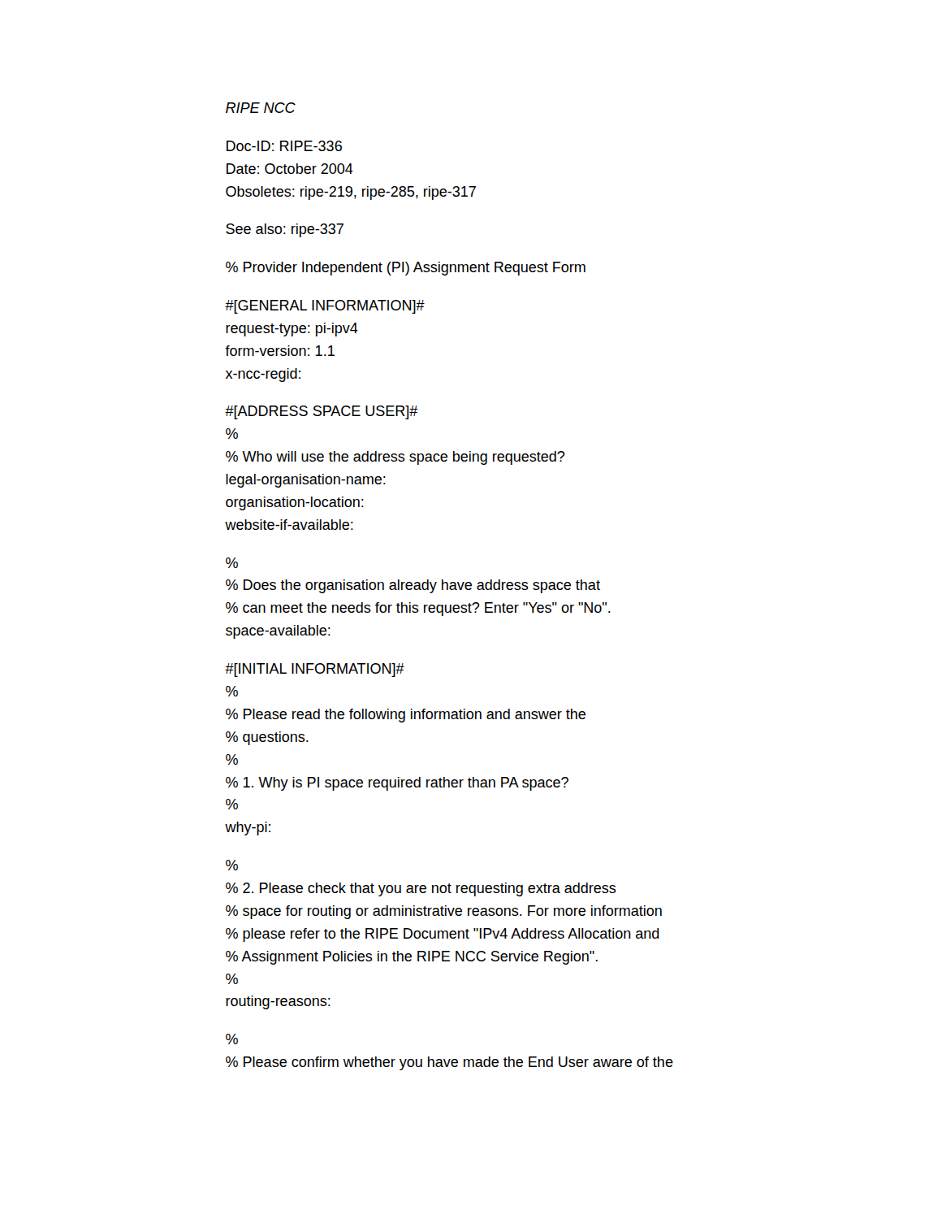RIPE NCC
Doc-ID: RIPE-336
Date: October 2004
Obsoletes: ripe-219, ripe-285, ripe-317
See also: ripe-337
% Provider Independent (PI) Assignment Request Form
#[GENERAL INFORMATION]#
request-type: pi-ipv4
form-version: 1.1
x-ncc-regid:
#[ADDRESS SPACE USER]#
%
% Who will use the address space being requested?
legal-organisation-name:
organisation-location:
website-if-available:
%
% Does the organisation already have address space that
% can meet the needs for this request? Enter "Yes" or "No".
space-available:
#[INITIAL INFORMATION]#
%
% Please read the following information and answer the
% questions.
%
% 1. Why is PI space required rather than PA space?
%
why-pi:
%
% 2. Please check that you are not requesting extra address
% space for routing or administrative reasons. For more information
% please refer to the RIPE Document "IPv4 Address Allocation and
% Assignment Policies in the RIPE NCC Service Region".
%
routing-reasons:
%
% Please confirm whether you have made the End User aware of the